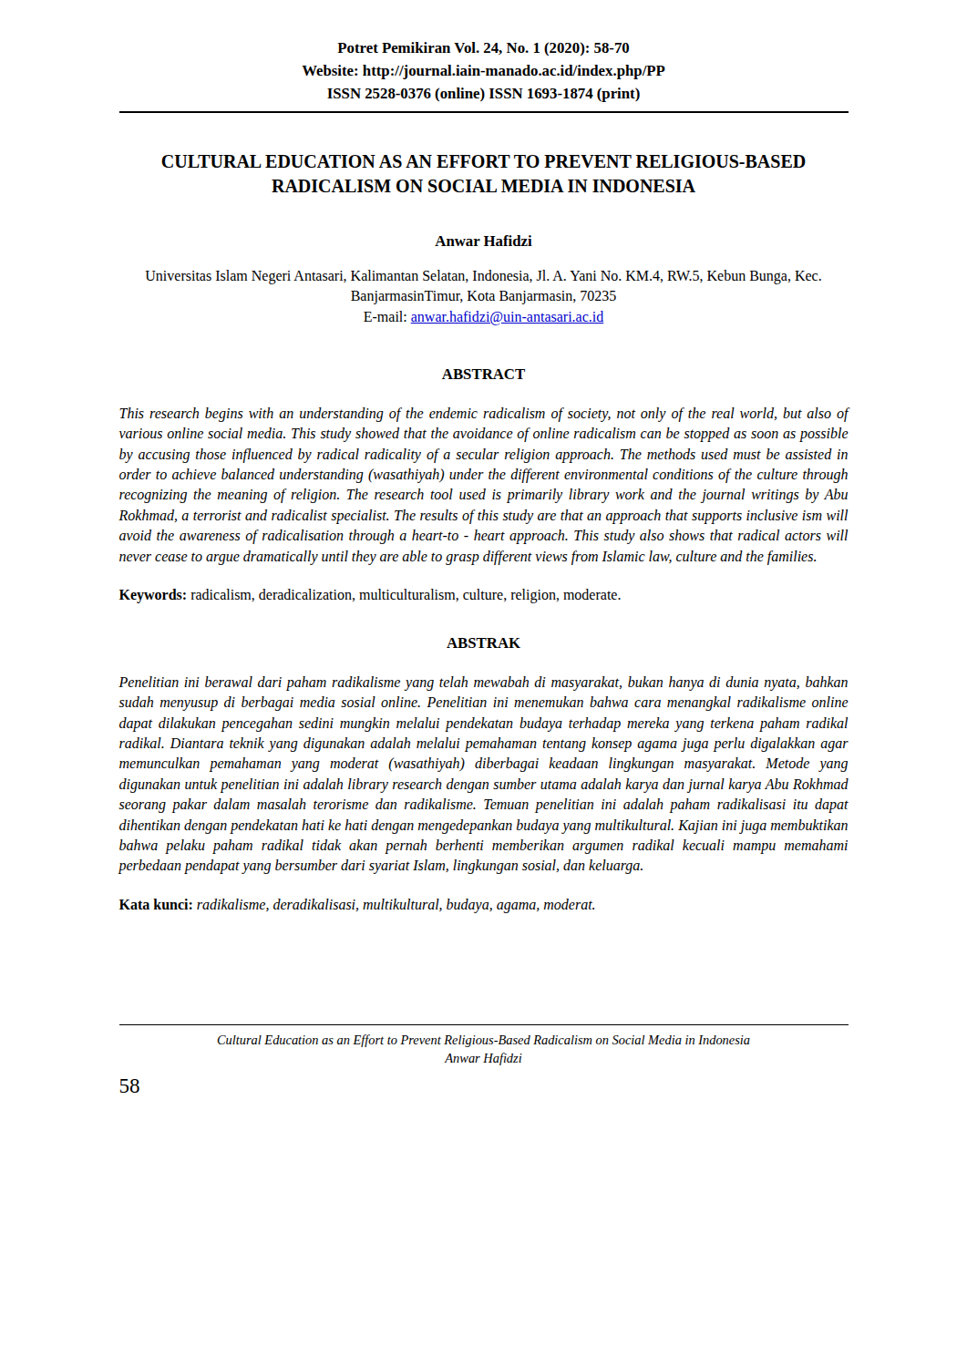Potret Pemikiran Vol. 24, No. 1 (2020): 58-70
Website: http://journal.iain-manado.ac.id/index.php/PP
ISSN 2528-0376 (online) ISSN 1693-1874 (print)
Cultural Education as an Effort to Prevent Religious-Based Radicalism on Social Media in Indonesia
Anwar Hafidzi
Universitas Islam Negeri Antasari, Kalimantan Selatan, Indonesia, Jl. A. Yani No. KM.4, RW.5, Kebun Bunga, Kec. BanjarmasinTimur, Kota Banjarmasin, 70235
E-mail: anwar.hafidzi@uin-antasari.ac.id
Abstract
This research begins with an understanding of the endemic radicalism of society, not only of the real world, but also of various online social media. This study showed that the avoidance of online radicalism can be stopped as soon as possible by accusing those influenced by radical radicality of a secular religion approach. The methods used must be assisted in order to achieve balanced understanding (wasathiyah) under the different environmental conditions of the culture through recognizing the meaning of religion. The research tool used is primarily library work and the journal writings by Abu Rokhmad, a terrorist and radicalist specialist. The results of this study are that an approach that supports inclusive ism will avoid the awareness of radicalisation through a heart-to - heart approach. This study also shows that radical actors will never cease to argue dramatically until they are able to grasp different views from Islamic law, culture and the families.
Keywords: radicalism, deradicalization, multiculturalism, culture, religion, moderate.
Abstrak
Penelitian ini berawal dari paham radikalisme yang telah mewabah di masyarakat, bukan hanya di dunia nyata, bahkan sudah menyusup di berbagai media sosial online. Penelitian ini menemukan bahwa cara menangkal radikalisme online dapat dilakukan pencegahan sedini mungkin melalui pendekatan budaya terhadap mereka yang terkena paham radikal radikal. Diantara teknik yang digunakan adalah melalui pemahaman tentang konsep agama juga perlu digalakkan agar memunculkan pemahaman yang moderat (wasathiyah) diberbagai keadaan lingkungan masyarakat. Metode yang digunakan untuk penelitian ini adalah library research dengan sumber utama adalah karya dan jurnal karya Abu Rokhmad seorang pakar dalam masalah terorisme dan radikalisme. Temuan penelitian ini adalah paham radikalisasi itu dapat dihentikan dengan pendekatan hati ke hati dengan mengedepankan budaya yang multikultural. Kajian ini juga membuktikan bahwa pelaku paham radikal tidak akan pernah berhenti memberikan argumen radikal kecuali mampu memahami perbedaan pendapat yang bersumber dari syariat Islam, lingkungan sosial, dan keluarga.
Kata kunci: radikalisme, deradikalisasi, multikultural, budaya, agama, moderat.
Cultural Education as an Effort to Prevent Religious-Based Radicalism on Social Media in Indonesia
Anwar Hafidzi
58